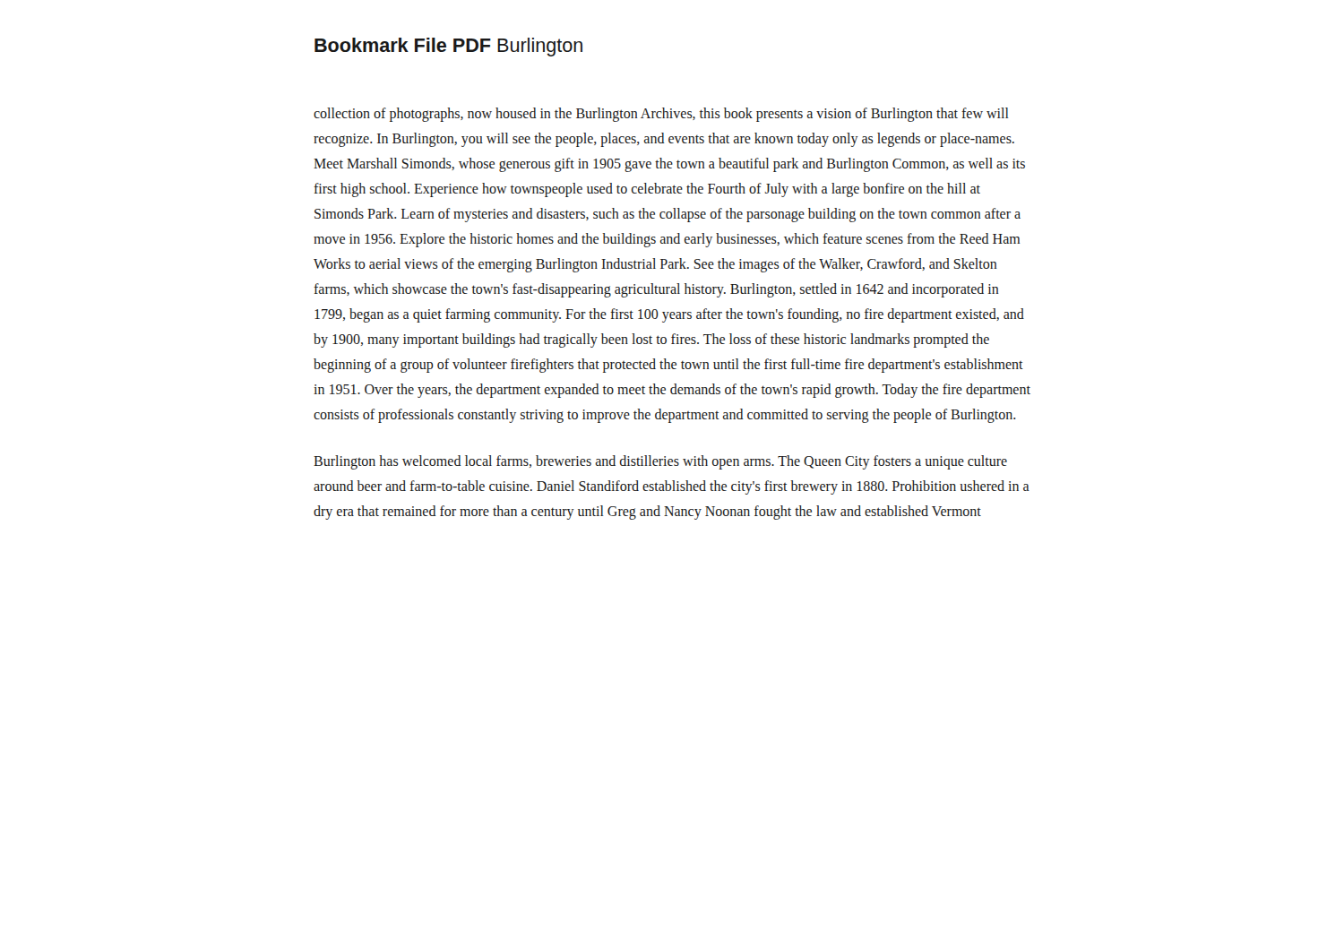Bookmark File PDF Burlington
collection of photographs, now housed in the Burlington Archives, this book presents a vision of Burlington that few will recognize. In Burlington, you will see the people, places, and events that are known today only as legends or place-names. Meet Marshall Simonds, whose generous gift in 1905 gave the town a beautiful park and Burlington Common, as well as its first high school. Experience how townspeople used to celebrate the Fourth of July with a large bonfire on the hill at Simonds Park. Learn of mysteries and disasters, such as the collapse of the parsonage building on the town common after a move in 1956. Explore the historic homes and the buildings and early businesses, which feature scenes from the Reed Ham Works to aerial views of the emerging Burlington Industrial Park. See the images of the Walker, Crawford, and Skelton farms, which showcase the town's fast-disappearing agricultural history. Burlington, settled in 1642 and incorporated in 1799, began as a quiet farming community. For the first 100 years after the town's founding, no fire department existed, and by 1900, many important buildings had tragically been lost to fires. The loss of these historic landmarks prompted the beginning of a group of volunteer firefighters that protected the town until the first full-time fire department's establishment in 1951. Over the years, the department expanded to meet the demands of the town's rapid growth. Today the fire department consists of professionals constantly striving to improve the department and committed to serving the people of Burlington.
Burlington has welcomed local farms, breweries and distilleries with open arms. The Queen City fosters a unique culture around beer and farm-to-table cuisine. Daniel Standiford established the city's first brewery in 1880. Prohibition ushered in a dry era that remained for more than a century until Greg and Nancy Noonan fought the law and established Vermont